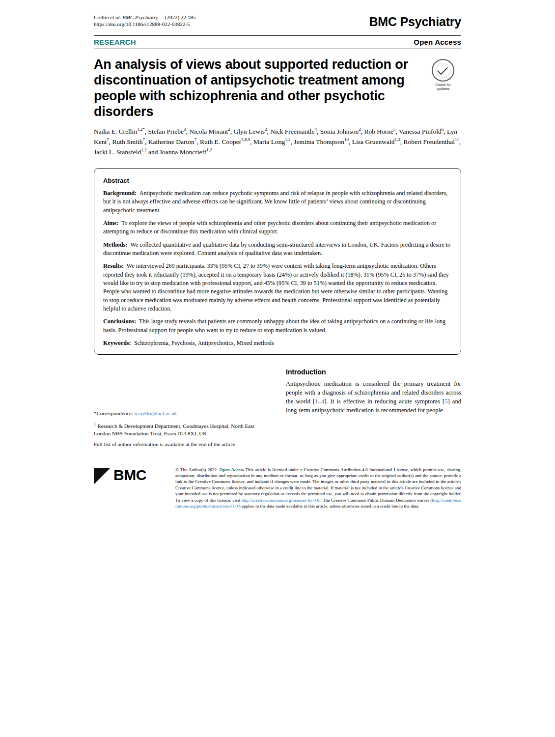Crellin et al. BMC Psychiatry (2022) 22:185
https://doi.org/10.1186/s12888-022-03822-5
BMC Psychiatry
RESEARCH
Open Access
An analysis of views about supported reduction or discontinuation of antipsychotic treatment among people with schizophrenia and other psychotic disorders
Check for
updates
Nadia E. Crellin1,2*, Stefan Priebe3, Nicola Morant2, Glyn Lewis2, Nick Freemantle4, Sonia Johnson2, Rob Horne5, Vanessa Pinfold6, Lyn Kent7, Ruth Smith7, Katherine Darton7, Ruth E. Cooper3,8,9, Maria Long1,2, Jemima Thompson10, Lisa Gruenwald1,2, Robert Freudenthal11, Jacki L. Stansfeld1,2 and Joanna Moncrieff1,2
Abstract
Background: Antipsychotic medication can reduce psychotic symptoms and risk of relapse in people with schizophrenia and related disorders, but it is not always effective and adverse effects can be significant. We know little of patients’ views about continuing or discontinuing antipsychotic treatment.
Aims: To explore the views of people with schizophrenia and other psychotic disorders about continuing their antipsychotic medication or attempting to reduce or discontinue this medication with clinical support.
Methods: We collected quantitative and qualitative data by conducting semi-structured interviews in London, UK. Factors predicting a desire to discontinue medication were explored. Content analysis of qualitative data was undertaken.
Results: We interviewed 269 participants. 33% (95% CI, 27 to 39%) were content with taking long-term antipsychotic medication. Others reported they took it reluctantly (19%), accepted it on a temporary basis (24%) or actively disliked it (18%). 31% (95% CI, 25 to 37%) said they would like to try to stop medication with professional support, and 45% (95% CI, 39 to 51%) wanted the opportunity to reduce medication. People who wanted to discontinue had more negative attitudes towards the medication but were otherwise similar to other participants. Wanting to stop or reduce medication was motivated mainly by adverse effects and health concerns. Professional support was identified as potentially helpful to achieve reduction.
Conclusions: This large study reveals that patients are commonly unhappy about the idea of taking antipsychotics on a continuing or life-long basis. Professional support for people who want to try to reduce or stop medication is valued.
Keywords: Schizophrenia, Psychosis, Antipsychotics, Mixed methods
*Correspondence: n.crellin@ucl.ac.uk
1 Research & Development Department, Goodmayes Hospital, North East London NHS Foundation Trust, Essex IG3 8XJ, UK
Full list of author information is available at the end of the article
Introduction
Antipsychotic medication is considered the primary treatment for people with a diagnosis of schizophrenia and related disorders across the world [1–4]. It is effective in reducing acute symptoms [5] and long-term antipsychotic medication is recommended for people
BMC
© The Author(s) 2022. Open Access This article is licensed under a Creative Commons Attribution 4.0 International License, which permits use, sharing, adaptation, distribution and reproduction in any medium or format, as long as you give appropriate credit to the original author(s) and the source, provide a link to the Creative Commons licence, and indicate if changes were made. The images or other third party material in this article are included in the article's Creative Commons licence, unless indicated otherwise in a credit line to the material. If material is not included in the article's Creative Commons licence and your intended use is not permitted by statutory regulation or exceeds the permitted use, you will need to obtain permission directly from the copyright holder. To view a copy of this licence, visit http://creativecommons.org/licenses/by/4.0/. The Creative Commons Public Domain Dedication waiver (http://creativecommons.org/publicdomain/zero/1.0/) applies to the data made available in this article, unless otherwise stated in a credit line to the data.